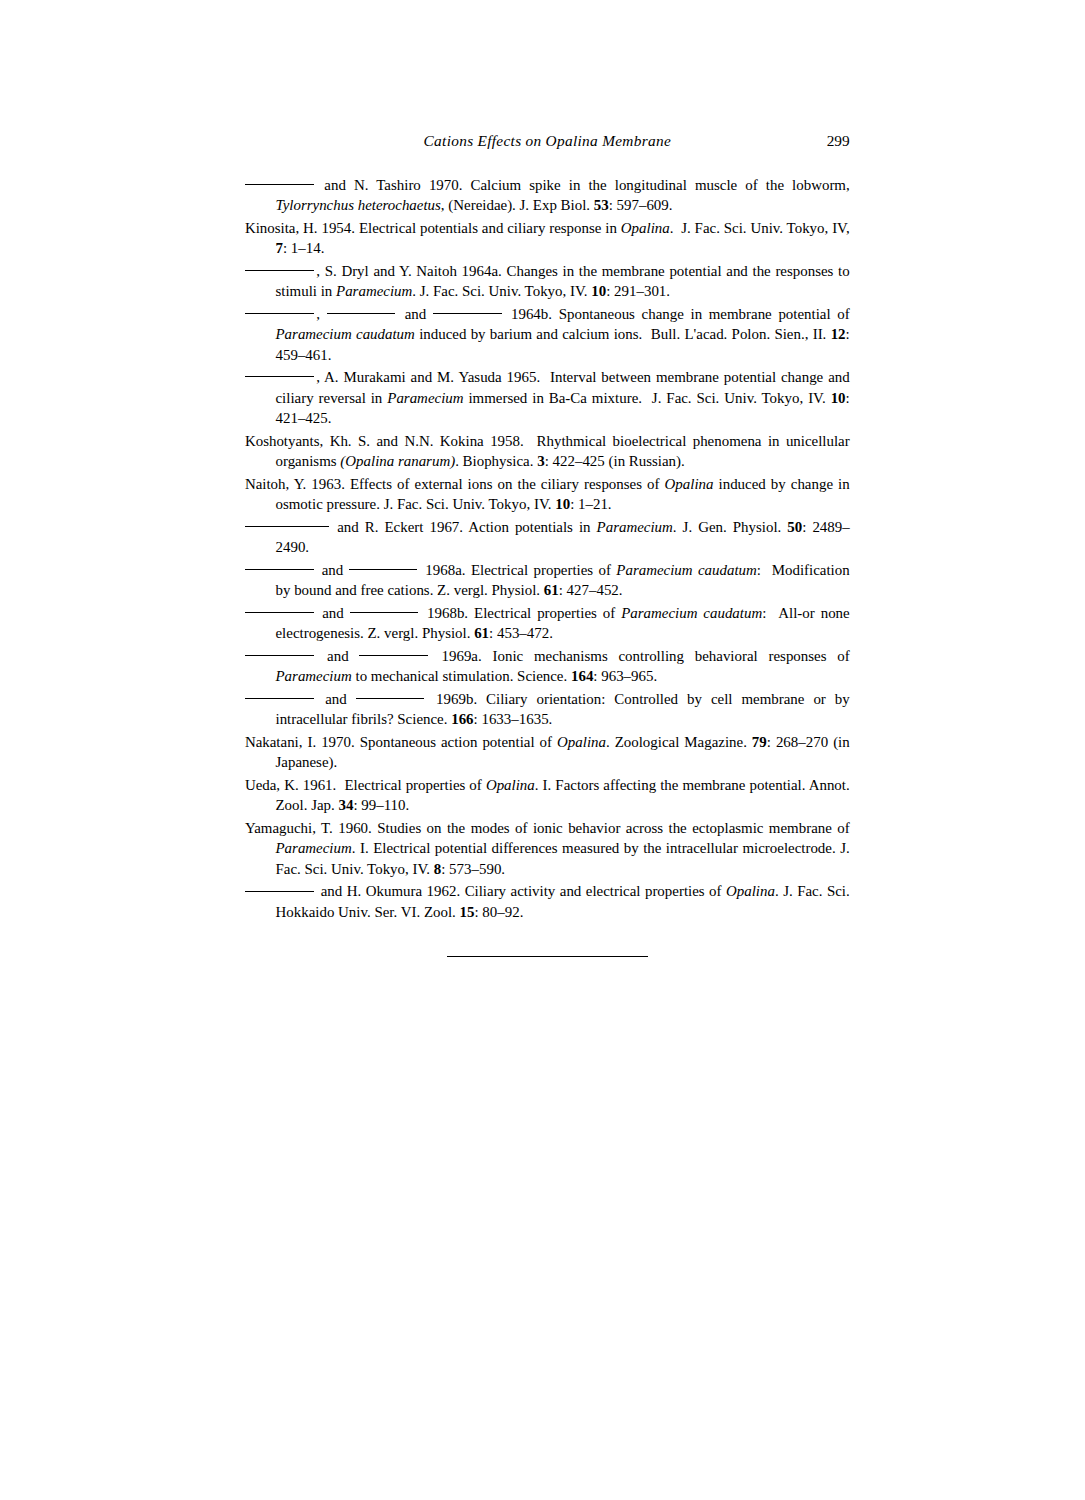Cations Effects on Opalina Membrane 299
and N. Tashiro 1970. Calcium spike in the longitudinal muscle of the lobworm, Tylorrynchus heterochaetus, (Nereidae). J. Exp Biol. 53: 597–609.
Kinosita, H. 1954. Electrical potentials and ciliary response in Opalina. J. Fac. Sci. Univ. Tokyo, IV, 7: 1–14.
, S. Dryl and Y. Naitoh 1964a. Changes in the membrane potential and the responses to stimuli in Paramecium. J. Fac. Sci. Univ. Tokyo, IV. 10: 291–301.
, and 1964b. Spontaneous change in membrane potential of Paramecium caudatum induced by barium and calcium ions. Bull. L'acad. Polon. Sien., II. 12: 459–461.
, A. Murakami and M. Yasuda 1965. Interval between membrane potential change and ciliary reversal in Paramecium immersed in Ba-Ca mixture. J. Fac. Sci. Univ. Tokyo, IV. 10: 421–425.
Koshotyants, Kh. S. and N.N. Kokina 1958. Rhythmical bioelectrical phenomena in unicellular organisms (Opalina ranarum). Biophysica. 3: 422–425 (in Russian).
Naitoh, Y. 1963. Effects of external ions on the ciliary responses of Opalina induced by change in osmotic pressure. J. Fac. Sci. Univ. Tokyo, IV. 10: 1–21.
and R. Eckert 1967. Action potentials in Paramecium. J. Gen. Physiol. 50: 2489–2490.
and 1968a. Electrical properties of Paramecium caudatum: Modification by bound and free cations. Z. vergl. Physiol. 61: 427–452.
and 1968b. Electrical properties of Paramecium caudatum: All-or none electrogenesis. Z. vergl. Physiol. 61: 453–472.
and 1969a. Ionic mechanisms controlling behavioral responses of Paramecium to mechanical stimulation. Science. 164: 963–965.
and 1969b. Ciliary orientation: Controlled by cell membrane or by intracellular fibrils? Science. 166: 1633–1635.
Nakatani, I. 1970. Spontaneous action potential of Opalina. Zoological Magazine. 79: 268–270 (in Japanese).
Ueda, K. 1961. Electrical properties of Opalina. I. Factors affecting the membrane potential. Annot. Zool. Jap. 34: 99–110.
Yamaguchi, T. 1960. Studies on the modes of ionic behavior across the ectoplasmic membrane of Paramecium. I. Electrical potential differences measured by the intracellular microelectrode. J. Fac. Sci. Univ. Tokyo, IV. 8: 573–590.
and H. Okumura 1962. Ciliary activity and electrical properties of Opalina. J. Fac. Sci. Hokkaido Univ. Ser. VI. Zool. 15: 80–92.